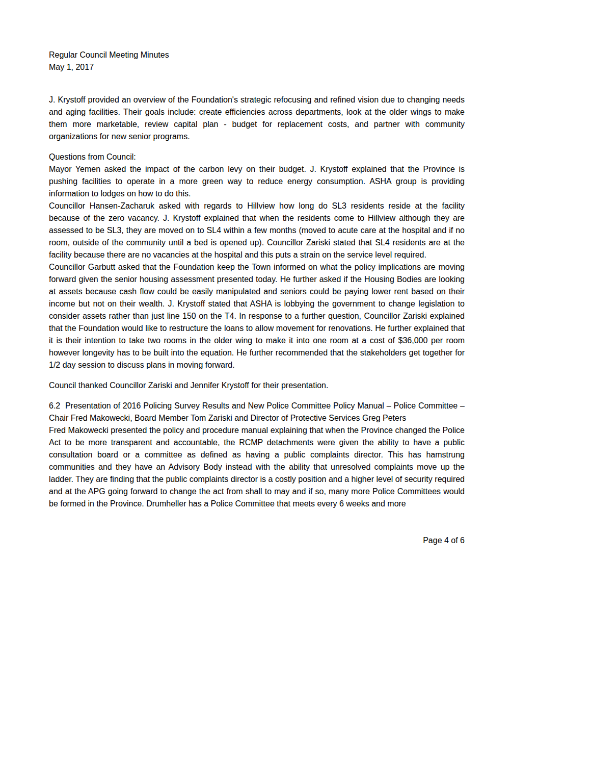Regular Council Meeting Minutes
May 1, 2017
J. Krystoff provided an overview of the Foundation's strategic refocusing and refined vision due to changing needs and aging facilities. Their goals include: create efficiencies across departments, look at the older wings to make them more marketable, review capital plan - budget for replacement costs, and partner with community organizations for new senior programs.
Questions from Council:
Mayor Yemen asked the impact of the carbon levy on their budget. J. Krystoff explained that the Province is pushing facilities to operate in a more green way to reduce energy consumption. ASHA group is providing information to lodges on how to do this.
Councillor Hansen-Zacharuk asked with regards to Hillview how long do SL3 residents reside at the facility because of the zero vacancy. J. Krystoff explained that when the residents come to Hillview although they are assessed to be SL3, they are moved on to SL4 within a few months (moved to acute care at the hospital and if no room, outside of the community until a bed is opened up). Councillor Zariski stated that SL4 residents are at the facility because there are no vacancies at the hospital and this puts a strain on the service level required.
Councillor Garbutt asked that the Foundation keep the Town informed on what the policy implications are moving forward given the senior housing assessment presented today. He further asked if the Housing Bodies are looking at assets because cash flow could be easily manipulated and seniors could be paying lower rent based on their income but not on their wealth. J. Krystoff stated that ASHA is lobbying the government to change legislation to consider assets rather than just line 150 on the T4. In response to a further question, Councillor Zariski explained that the Foundation would like to restructure the loans to allow movement for renovations. He further explained that it is their intention to take two rooms in the older wing to make it into one room at a cost of $36,000 per room however longevity has to be built into the equation. He further recommended that the stakeholders get together for 1/2 day session to discuss plans in moving forward.
Council thanked Councillor Zariski and Jennifer Krystoff for their presentation.
6.2 Presentation of 2016 Policing Survey Results and New Police Committee Policy Manual – Police Committee – Chair Fred Makowecki, Board Member Tom Zariski and Director of Protective Services Greg Peters
Fred Makowecki presented the policy and procedure manual explaining that when the Province changed the Police Act to be more transparent and accountable, the RCMP detachments were given the ability to have a public consultation board or a committee as defined as having a public complaints director. This has hamstrung communities and they have an Advisory Body instead with the ability that unresolved complaints move up the ladder. They are finding that the public complaints director is a costly position and a higher level of security required and at the APG going forward to change the act from shall to may and if so, many more Police Committees would be formed in the Province. Drumheller has a Police Committee that meets every 6 weeks and more
Page 4 of 6